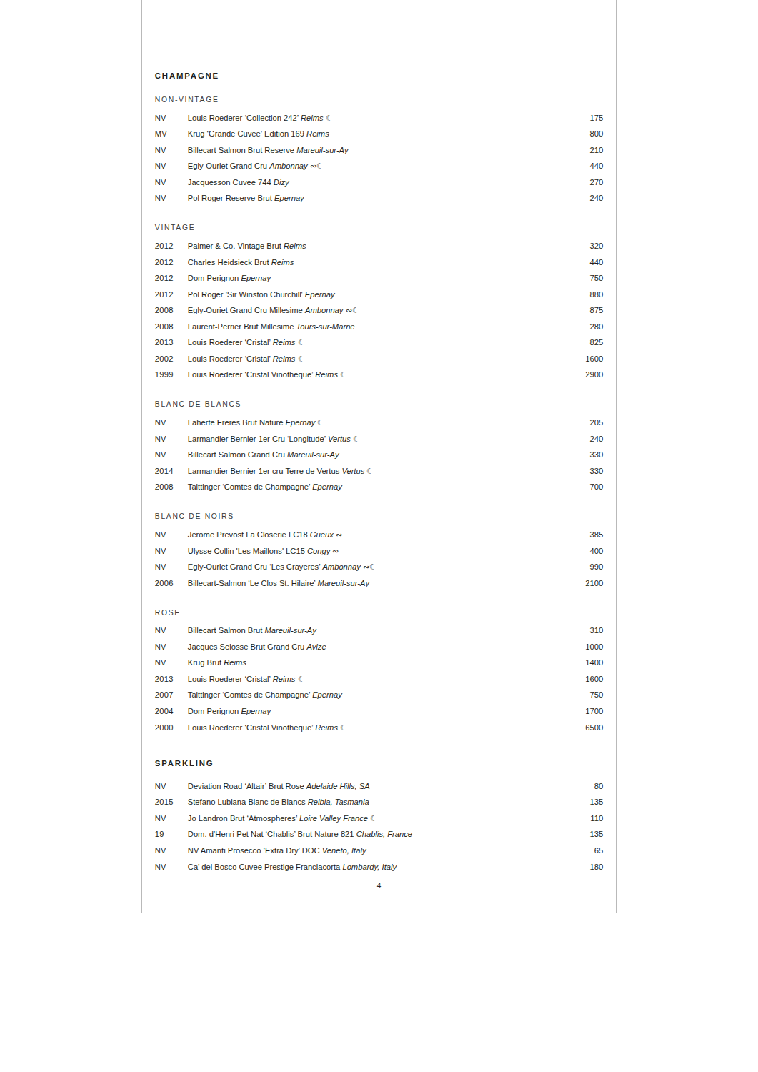Champagne
Non-Vintage
| NV | Louis Roederer ‘Collection 242’ Reims ☾ | 175 |
| MV | Krug ‘Grande Cuvee’ Edition 169 Reims | 800 |
| NV | Billecart Salmon Brut Reserve Mareuil-sur-Ay | 210 |
| NV | Egly-Ouriet Grand Cru Ambonnay ∾☾ | 440 |
| NV | Jacquesson Cuvee 744 Dizy | 270 |
| NV | Pol Roger Reserve Brut Epernay | 240 |
Vintage
| 2012 | Palmer & Co. Vintage Brut Reims | 320 |
| 2012 | Charles Heidsieck Brut Reims | 440 |
| 2012 | Dom Perignon Epernay | 750 |
| 2012 | Pol Roger 'Sir Winston Churchill' Epernay | 880 |
| 2008 | Egly-Ouriet Grand Cru Millesime Ambonnay ∾☾ | 875 |
| 2008 | Laurent-Perrier Brut Millesime Tours-sur-Marne | 280 |
| 2013 | Louis Roederer ‘Cristal’ Reims ☾ | 825 |
| 2002 | Louis Roederer ‘Cristal’ Reims ☾ | 1600 |
| 1999 | Louis Roederer ‘Cristal Vinotheque’ Reims ☾ | 2900 |
Blanc de Blancs
| NV | Laherte Freres Brut Nature Epernay ☾ | 205 |
| NV | Larmandier Bernier 1er Cru ‘Longitude’ Vertus ☾ | 240 |
| NV | Billecart Salmon Grand Cru Mareuil-sur-Ay | 330 |
| 2014 | Larmandier Bernier 1er cru Terre de Vertus Vertus ☾ | 330 |
| 2008 | Taittinger ‘Comtes de Champagne’ Epernay | 700 |
Blanc de Noirs
| NV | Jerome Prevost La Closerie LC18 Gueux ∾ | 385 |
| NV | Ulysse Collin 'Les Maillons' LC15 Congy ∾ | 400 |
| NV | Egly-Ouriet Grand Cru ‘Les Crayeres’ Ambonnay ∾☾ | 990 |
| 2006 | Billecart-Salmon ‘Le Clos St. Hilaire’ Mareuil-sur-Ay | 2100 |
Rose
| NV | Billecart Salmon Brut Mareuil-sur-Ay | 310 |
| NV | Jacques Selosse Brut Grand Cru Avize | 1000 |
| NV | Krug Brut Reims | 1400 |
| 2013 | Louis Roederer ‘Cristal’ Reims ☾ | 1600 |
| 2007 | Taittinger ‘Comtes de Champagne’ Epernay | 750 |
| 2004 | Dom Perignon Epernay | 1700 |
| 2000 | Louis Roederer ‘Cristal Vinotheque’ Reims ☾ | 6500 |
Sparkling
| NV | Deviation Road ‘Altair’ Brut Rose Adelaide Hills, SA | 80 |
| 2015 | Stefano Lubiana Blanc de Blancs Relbia, Tasmania | 135 |
| NV | Jo Landron Brut ‘Atmospheres’ Loire Valley France ☾ | 110 |
| 19 | Dom. d’Henri Pet Nat ‘Chablis’ Brut Nature 821 Chablis, France | 135 |
| NV | NV Amanti Prosecco ‘Extra Dry’ DOC Veneto, Italy | 65 |
| NV | Ca’ del Bosco Cuvee Prestige Franciacorta Lombardy, Italy | 180 |
4